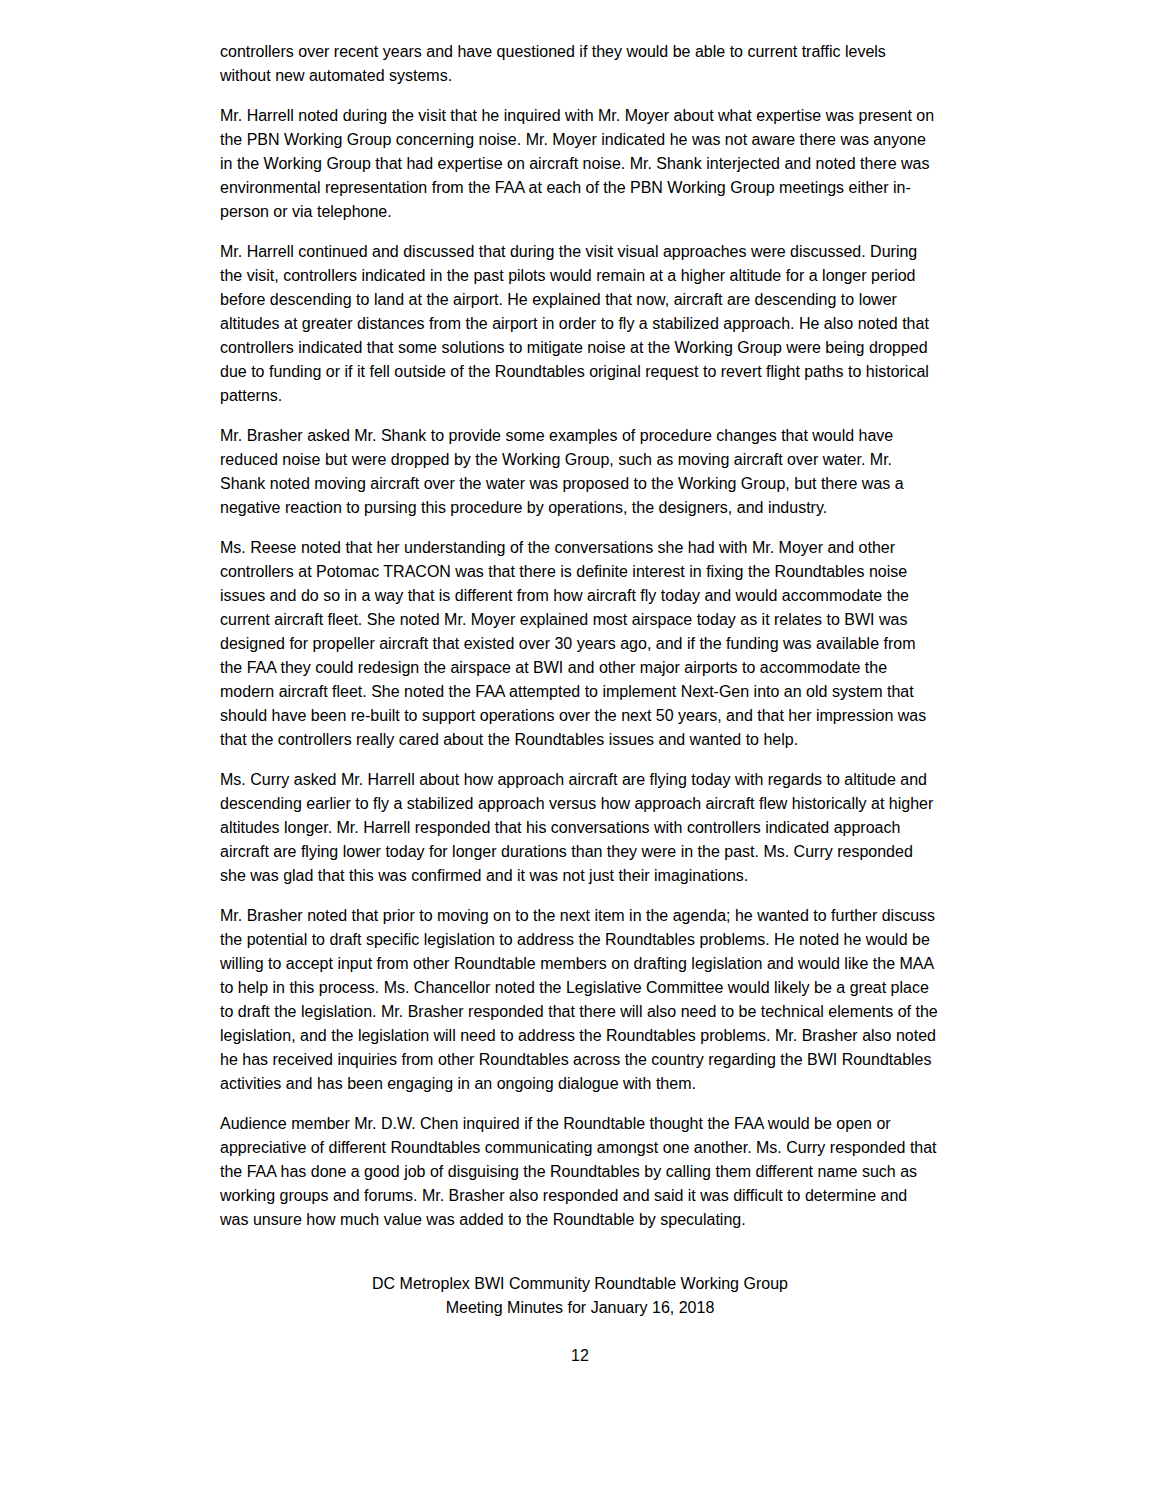controllers over recent years and have questioned if they would be able to current traffic levels without new automated systems.
Mr. Harrell noted during the visit that he inquired with Mr. Moyer about what expertise was present on the PBN Working Group concerning noise. Mr. Moyer indicated he was not aware there was anyone in the Working Group that had expertise on aircraft noise. Mr. Shank interjected and noted there was environmental representation from the FAA at each of the PBN Working Group meetings either in-person or via telephone.
Mr. Harrell continued and discussed that during the visit visual approaches were discussed. During the visit, controllers indicated in the past pilots would remain at a higher altitude for a longer period before descending to land at the airport. He explained that now, aircraft are descending to lower altitudes at greater distances from the airport in order to fly a stabilized approach. He also noted that controllers indicated that some solutions to mitigate noise at the Working Group were being dropped due to funding or if it fell outside of the Roundtables original request to revert flight paths to historical patterns.
Mr. Brasher asked Mr. Shank to provide some examples of procedure changes that would have reduced noise but were dropped by the Working Group, such as moving aircraft over water. Mr. Shank noted moving aircraft over the water was proposed to the Working Group, but there was a negative reaction to pursing this procedure by operations, the designers, and industry.
Ms. Reese noted that her understanding of the conversations she had with Mr. Moyer and other controllers at Potomac TRACON was that there is definite interest in fixing the Roundtables noise issues and do so in a way that is different from how aircraft fly today and would accommodate the current aircraft fleet. She noted Mr. Moyer explained most airspace today as it relates to BWI was designed for propeller aircraft that existed over 30 years ago, and if the funding was available from the FAA they could redesign the airspace at BWI and other major airports to accommodate the modern aircraft fleet. She noted the FAA attempted to implement Next-Gen into an old system that should have been re-built to support operations over the next 50 years, and that her impression was that the controllers really cared about the Roundtables issues and wanted to help.
Ms. Curry asked Mr. Harrell about how approach aircraft are flying today with regards to altitude and descending earlier to fly a stabilized approach versus how approach aircraft flew historically at higher altitudes longer. Mr. Harrell responded that his conversations with controllers indicated approach aircraft are flying lower today for longer durations than they were in the past. Ms. Curry responded she was glad that this was confirmed and it was not just their imaginations.
Mr. Brasher noted that prior to moving on to the next item in the agenda; he wanted to further discuss the potential to draft specific legislation to address the Roundtables problems. He noted he would be willing to accept input from other Roundtable members on drafting legislation and would like the MAA to help in this process. Ms. Chancellor noted the Legislative Committee would likely be a great place to draft the legislation. Mr. Brasher responded that there will also need to be technical elements of the legislation, and the legislation will need to address the Roundtables problems. Mr. Brasher also noted he has received inquiries from other Roundtables across the country regarding the BWI Roundtables activities and has been engaging in an ongoing dialogue with them.
Audience member Mr. D.W. Chen inquired if the Roundtable thought the FAA would be open or appreciative of different Roundtables communicating amongst one another. Ms. Curry responded that the FAA has done a good job of disguising the Roundtables by calling them different name such as working groups and forums. Mr. Brasher also responded and said it was difficult to determine and was unsure how much value was added to the Roundtable by speculating.
DC Metroplex BWI Community Roundtable Working Group
Meeting Minutes for January 16, 2018
12